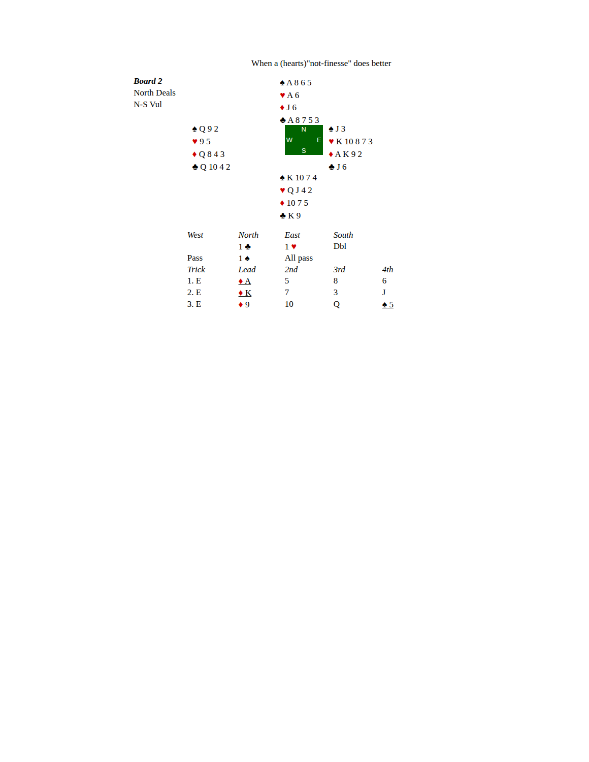When a (hearts)"not-finesse" does better
Board 2
North Deals
N-S Vul
♠ A 8 6 5
♥ A 6
♦ J 6
♣ A 8 7 5 3
♠ Q 9 2
♥ 9 5
♦ Q 8 4 3
♣ Q 10 4 2
N W E S
♠ J 3
♥ K 10 8 7 3
♦ A K 9 2
♣ J 6
♠ K 10 7 4
♥ Q J 4 2
♦ 10 7 5
♣ K 9
| West | North | East | South |
| --- | --- | --- | --- |
| | 1 ♣ | 1 ♥ | Dbl |
| Pass | 1 ♠ | All pass |
| Trick | Lead | 2nd | 3rd | 4th |
| --- | --- | --- | --- | --- |
| 1. E | ♦ A | 5 | 8 | 6 |
| 2. E | ♦ K | 7 | 3 | J |
| 3. E | ♦ 9 | 10 | Q | ♠ 5 |